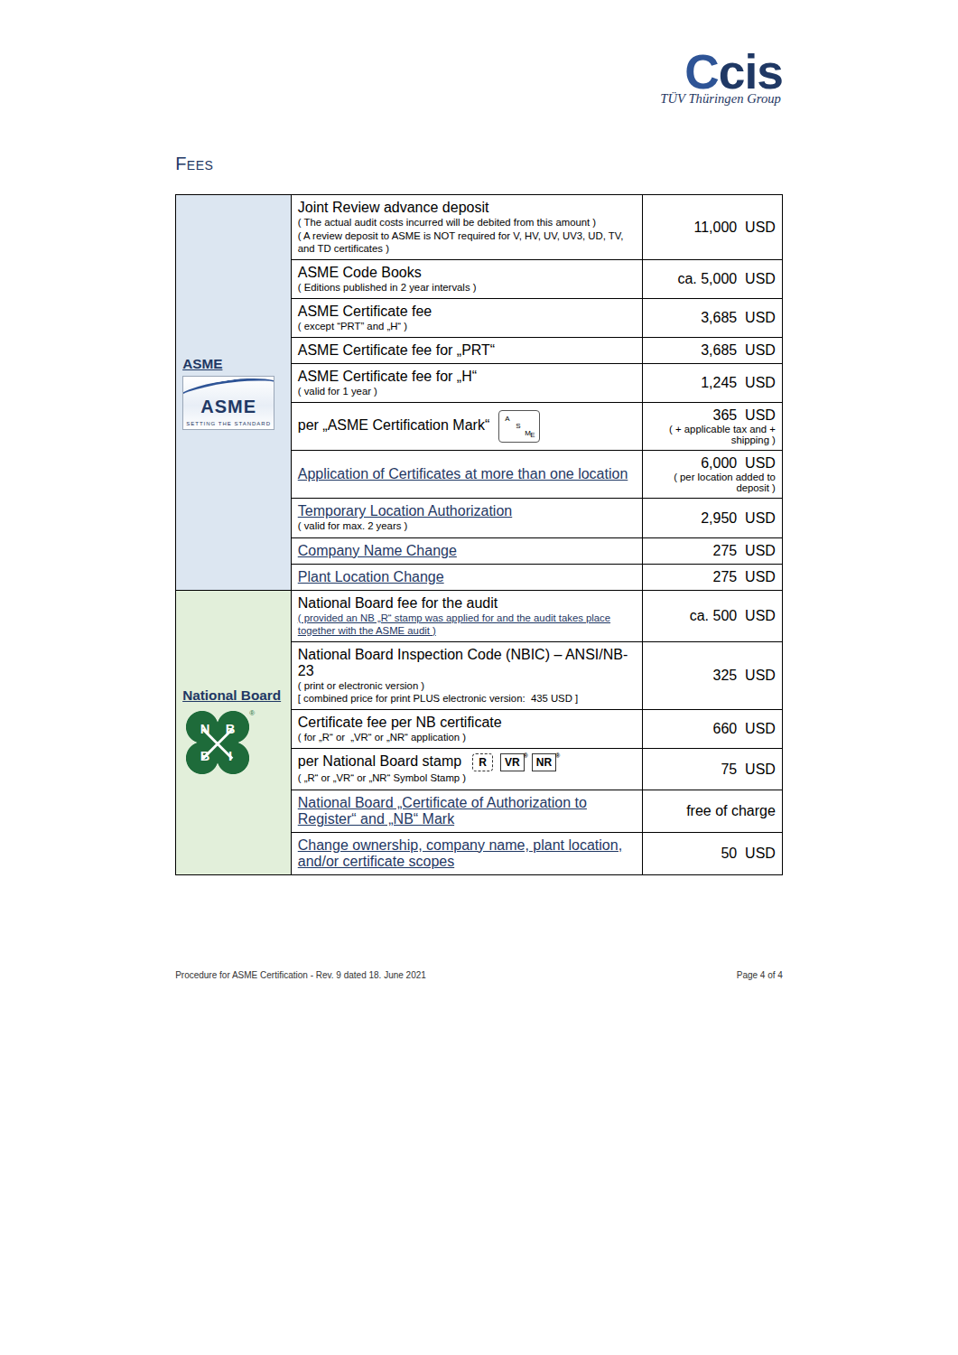Ccis TÜV Thüringen Group
Fees
| ASME ASME Setting the Standard | Joint Review advance deposit ( The actual audit costs incurred will be debited from this amount ) ( A review deposit to ASME is NOT required for V, HV, UV, UV3, UD, TV, and TD certificates ) | 11,000 USD |
| ASME Code Books ( Editions published in 2 year intervals ) | ca. 5,000 USD |
| ASME Certificate fee ( except “PRT” and „H“ ) | 3,685 USD |
| ASME Certificate fee for „PRT“ | 3,685 USD |
| ASME Certificate fee for „H“ ( valid for 1 year ) | 1,245 USD |
| per „ASME Certification Mark“ A S M E | 365 USD ( + applicable tax and + shipping ) |
| Application of Certificates at more than one location | 6,000 USD ( per location added to deposit ) |
| Temporary Location Authorization ( valid for max. 2 years ) | 2,950 USD |
| Company Name Change | 275 USD |
| Plant Location Change | 275 USD |
| National Board N B B I ® | National Board fee for the audit ( provided an NB „R“ stamp was applied for and the audit takes place together with the ASME audit ) | ca. 500 USD |
| National Board Inspection Code (NBIC) – ANSI/NB-23 ( print or electronic version ) [ combined price for print PLUS electronic version: 435 USD ] | 325 USD |
| Certificate fee per NB certificate ( for „R“ or „VR“ or „NR“ application ) | 660 USD |
| per National Board stamp R VR ® NR ® ( „R“ or „VR“ or „NR“ Symbol Stamp ) | 75 USD |
| National Board „Certificate of Authorization to Register“ and „NB“ Mark | free of charge |
| Change ownership, company name, plant location, and/or certificate scopes | 50 USD |
Procedure for ASME Certification - Rev. 9 dated 18. June 2021 Page 4 of 4